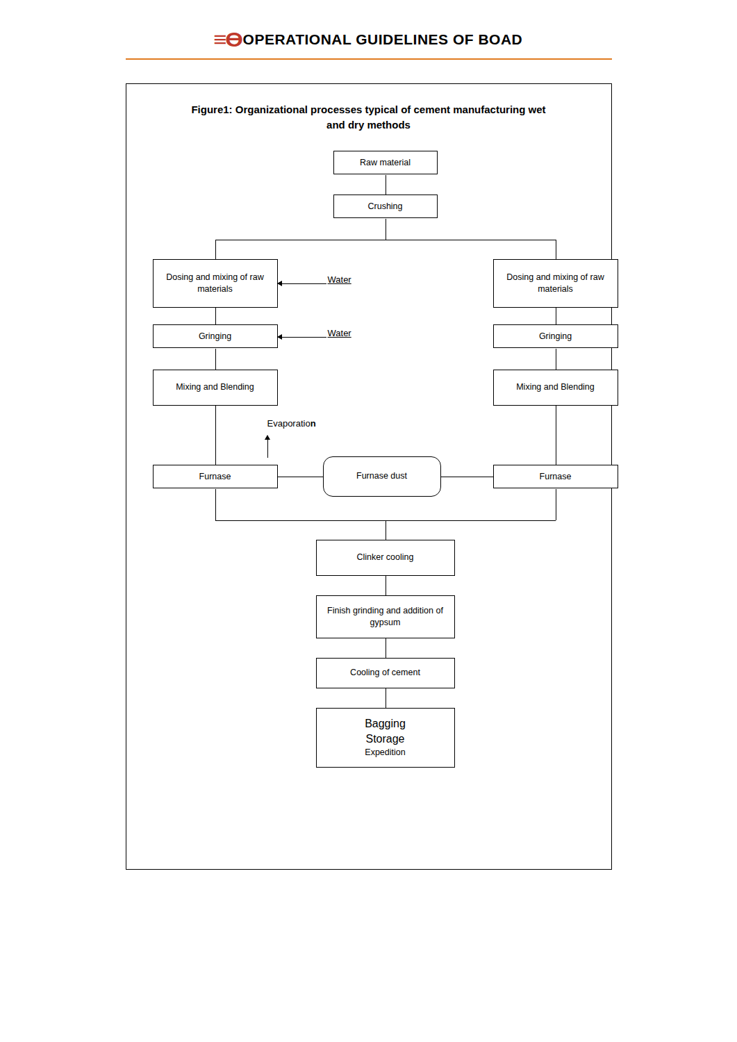≡Ө
OPERATIONAL GUIDELINES OF BOAD
Figure1: Organizational processes typical of cement manufacturing wet and dry methods
Raw material
Crushing
Dosing and mixing of raw materials
Dosing and mixing of raw materials
Water
Gringing
Gringing
Water
Mixing and Blending
Mixing and Blending
Evaporation
Furnase
Furnase
Furnase dust
Clinker cooling
Finish grinding and addition of gypsum
Cooling of cement
Bagging
Storage Expedition